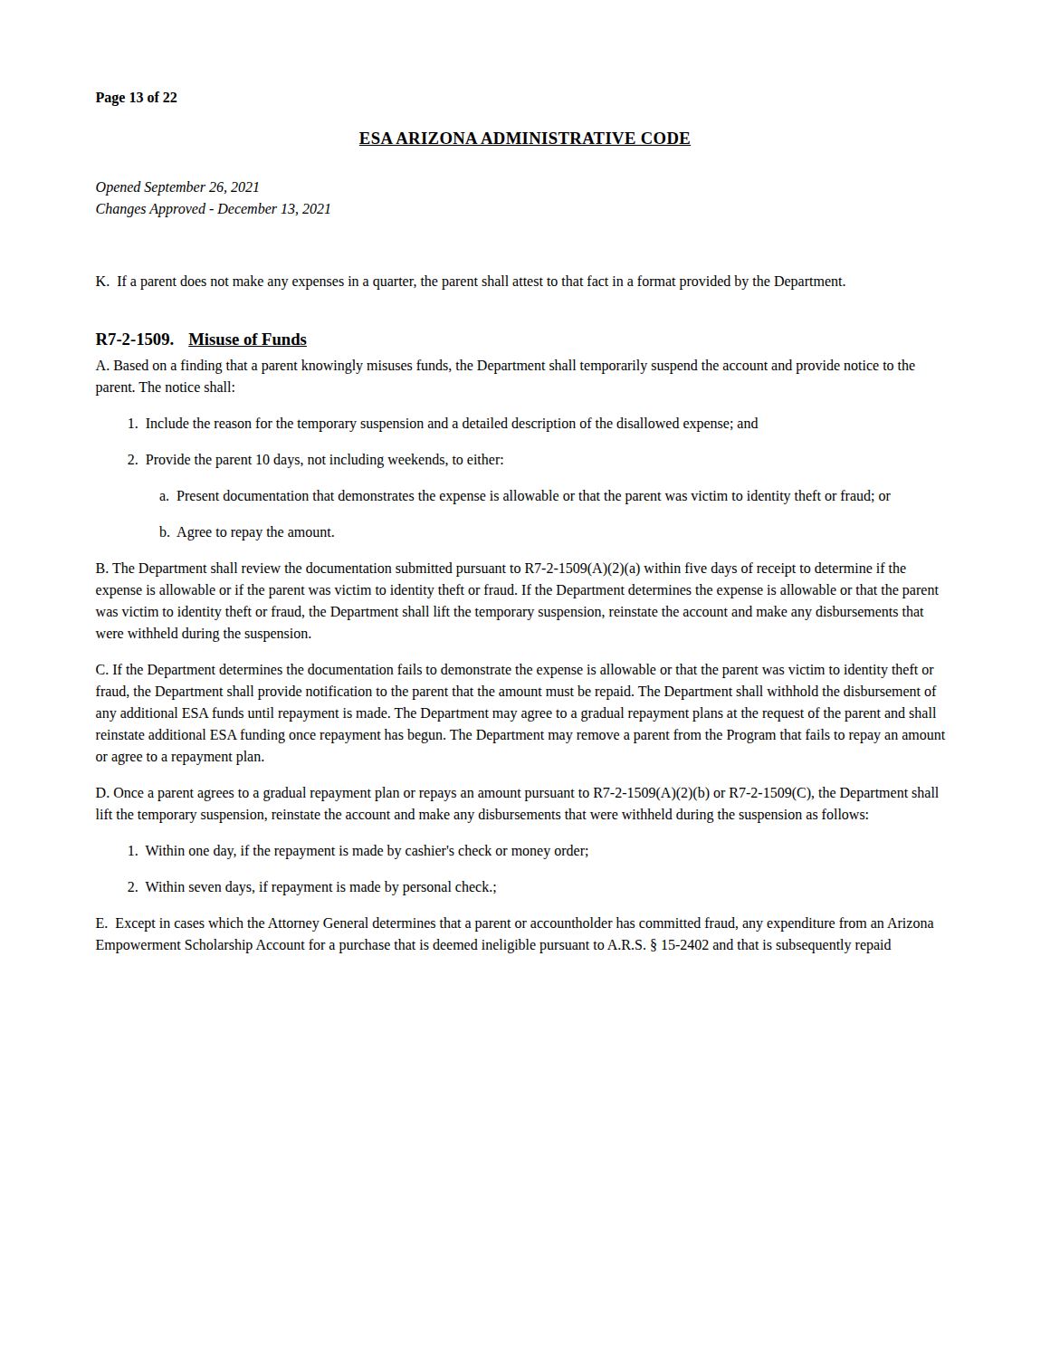Page 13 of 22
ESA ARIZONA ADMINISTRATIVE CODE
Opened September 26, 2021
Changes Approved - December 13, 2021
K. If a parent does not make any expenses in a quarter, the parent shall attest to that fact in a format provided by the Department.
R7-2-1509. Misuse of Funds
A. Based on a finding that a parent knowingly misuses funds, the Department shall temporarily suspend the account and provide notice to the parent. The notice shall:
1. Include the reason for the temporary suspension and a detailed description of the disallowed expense; and
2. Provide the parent 10 days, not including weekends, to either:
a. Present documentation that demonstrates the expense is allowable or that the parent was victim to identity theft or fraud; or
b. Agree to repay the amount.
B. The Department shall review the documentation submitted pursuant to R7-2-1509(A)(2)(a) within five days of receipt to determine if the expense is allowable or if the parent was victim to identity theft or fraud. If the Department determines the expense is allowable or that the parent was victim to identity theft or fraud, the Department shall lift the temporary suspension, reinstate the account and make any disbursements that were withheld during the suspension.
C. If the Department determines the documentation fails to demonstrate the expense is allowable or that the parent was victim to identity theft or fraud, the Department shall provide notification to the parent that the amount must be repaid. The Department shall withhold the disbursement of any additional ESA funds until repayment is made. The Department may agree to a gradual repayment plans at the request of the parent and shall reinstate additional ESA funding once repayment has begun. The Department may remove a parent from the Program that fails to repay an amount or agree to a repayment plan.
D. Once a parent agrees to a gradual repayment plan or repays an amount pursuant to R7-2-1509(A)(2)(b) or R7-2-1509(C), the Department shall lift the temporary suspension, reinstate the account and make any disbursements that were withheld during the suspension as follows:
1. Within one day, if the repayment is made by cashier's check or money order;
2. Within seven days, if repayment is made by personal check.;
E. Except in cases which the Attorney General determines that a parent or accountholder has committed fraud, any expenditure from an Arizona Empowerment Scholarship Account for a purchase that is deemed ineligible pursuant to A.R.S. § 15-2402 and that is subsequently repaid